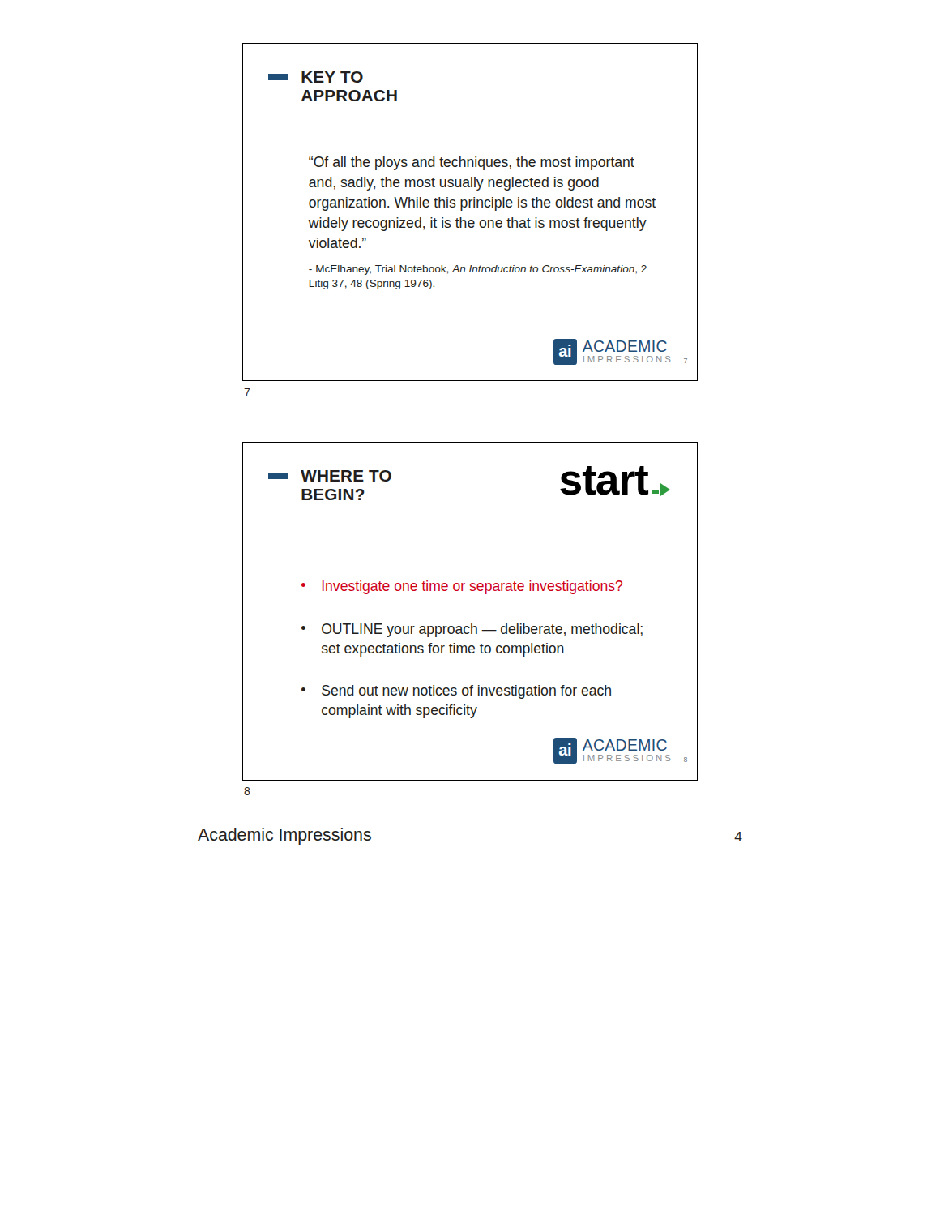Key to
Approach
“Of all the ploys and techniques, the most important and, sadly, the most usually neglected is good organization. While this principle is the oldest and most widely recognized, it is the one that is most frequently violated.”
- McElhaney, Trial Notebook, An Introduction to Cross-Examination, 2 Litig 37, 48 (Spring 1976).
ai
ACADEMIC
IMPRESSIONS
7
7
Where to
Begin?
start
Investigate one time or separate investigations?
OUTLINE your approach — deliberate, methodical; set expectations for time to completion
Send out new notices of investigation for each complaint with specificity
ai
ACADEMIC
IMPRESSIONS
8
8
Academic Impressions 4